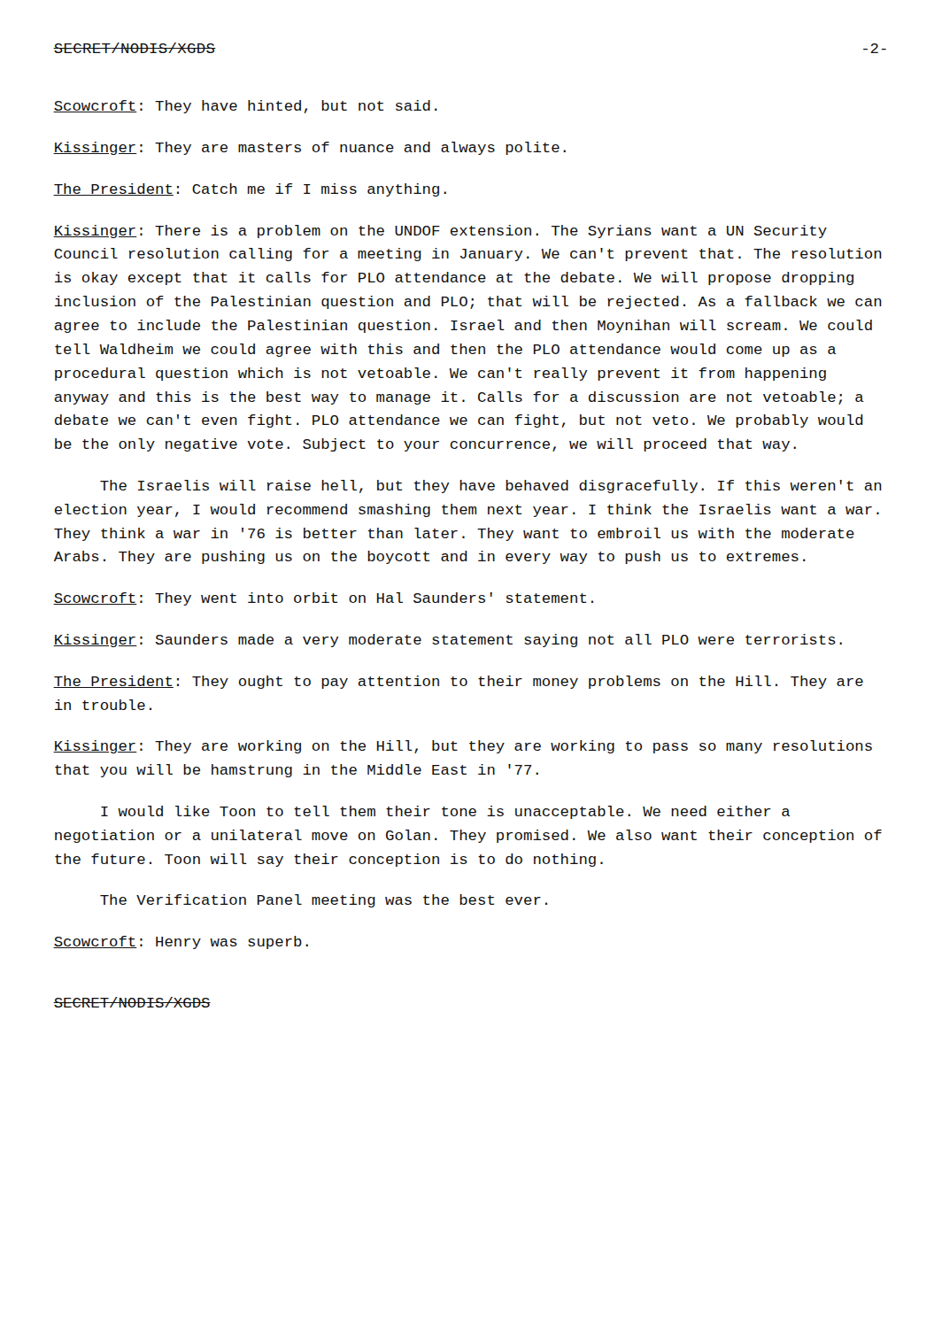SECRET/NODIS/XGDS
-2-
Scowcroft: They have hinted, but not said.
Kissinger: They are masters of nuance and always polite.
The President: Catch me if I miss anything.
Kissinger: There is a problem on the UNDOF extension. The Syrians want a UN Security Council resolution calling for a meeting in January. We can't prevent that. The resolution is okay except that it calls for PLO attendance at the debate. We will propose dropping inclusion of the Palestinian question and PLO; that will be rejected. As a fallback we can agree to include the Palestinian question. Israel and then Moynihan will scream. We could tell Waldheim we could agree with this and then the PLO attendance would come up as a procedural question which is not vetoable. We can't really prevent it from happening anyway and this is the best way to manage it. Calls for a discussion are not vetoable; a debate we can't even fight. PLO attendance we can fight, but not veto. We probably would be the only negative vote. Subject to your concurrence, we will proceed that way.
The Israelis will raise hell, but they have behaved disgracefully. If this weren't an election year, I would recommend smashing them next year. I think the Israelis want a war. They think a war in '76 is better than later. They want to embroil us with the moderate Arabs. They are pushing us on the boycott and in every way to push us to extremes.
Scowcroft: They went into orbit on Hal Saunders' statement.
Kissinger: Saunders made a very moderate statement saying not all PLO were terrorists.
The President: They ought to pay attention to their money problems on the Hill. They are in trouble.
Kissinger: They are working on the Hill, but they are working to pass so many resolutions that you will be hamstrung in the Middle East in '77.
I would like Toon to tell them their tone is unacceptable. We need either a negotiation or a unilateral move on Golan. They promised. We also want their conception of the future. Toon will say their conception is to do nothing.
The Verification Panel meeting was the best ever.
Scowcroft: Henry was superb.
SECRET/NODIS/XGDS